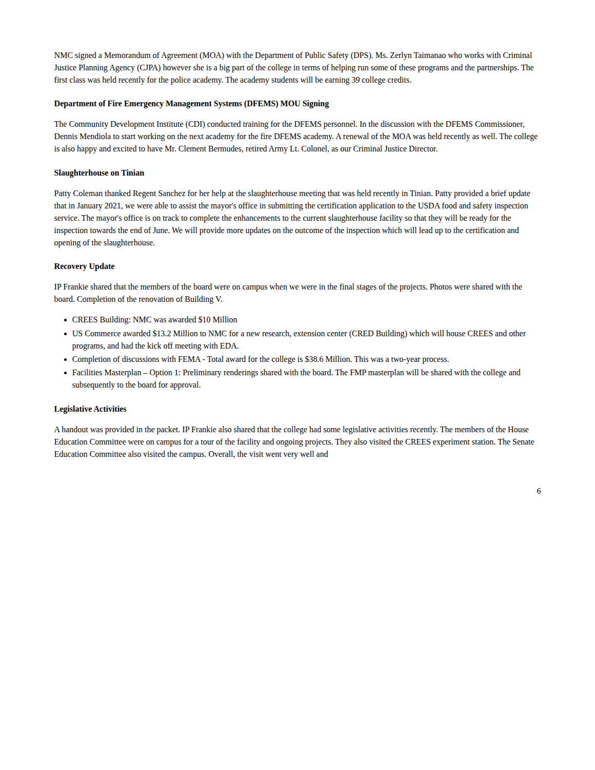NMC signed a Memorandum of Agreement (MOA) with the Department of Public Safety (DPS). Ms. Zerlyn Taimanao who works with Criminal Justice Planning Agency (CJPA) however she is a big part of the college in terms of helping run some of these programs and the partnerships. The first class was held recently for the police academy. The academy students will be earning 39 college credits.
Department of Fire Emergency Management Systems (DFEMS) MOU Signing
The Community Development Institute (CDI) conducted training for the DFEMS personnel. In the discussion with the DFEMS Commissioner, Dennis Mendiola to start working on the next academy for the fire DFEMS academy. A renewal of the MOA was held recently as well. The college is also happy and excited to have Mr. Clement Bermudes, retired Army Lt. Colonel, as our Criminal Justice Director.
Slaughterhouse on Tinian
Patty Coleman thanked Regent Sanchez for her help at the slaughterhouse meeting that was held recently in Tinian. Patty provided a brief update that in January 2021, we were able to assist the mayor's office in submitting the certification application to the USDA food and safety inspection service. The mayor's office is on track to complete the enhancements to the current slaughterhouse facility so that they will be ready for the inspection towards the end of June. We will provide more updates on the outcome of the inspection which will lead up to the certification and opening of the slaughterhouse.
Recovery Update
IP Frankie shared that the members of the board were on campus when we were in the final stages of the projects. Photos were shared with the board. Completion of the renovation of Building V.
CREES Building: NMC was awarded $10 Million
US Commerce awarded $13.2 Million to NMC for a new research, extension center (CRED Building) which will house CREES and other programs, and had the kick off meeting with EDA.
Completion of discussions with FEMA - Total award for the college is $38.6 Million. This was a two-year process.
Facilities Masterplan – Option 1: Preliminary renderings shared with the board. The FMP masterplan will be shared with the college and subsequently to the board for approval.
Legislative Activities
A handout was provided in the packet. IP Frankie also shared that the college had some legislative activities recently. The members of the House Education Committee were on campus for a tour of the facility and ongoing projects. They also visited the CREES experiment station. The Senate Education Committee also visited the campus. Overall, the visit went very well and
6